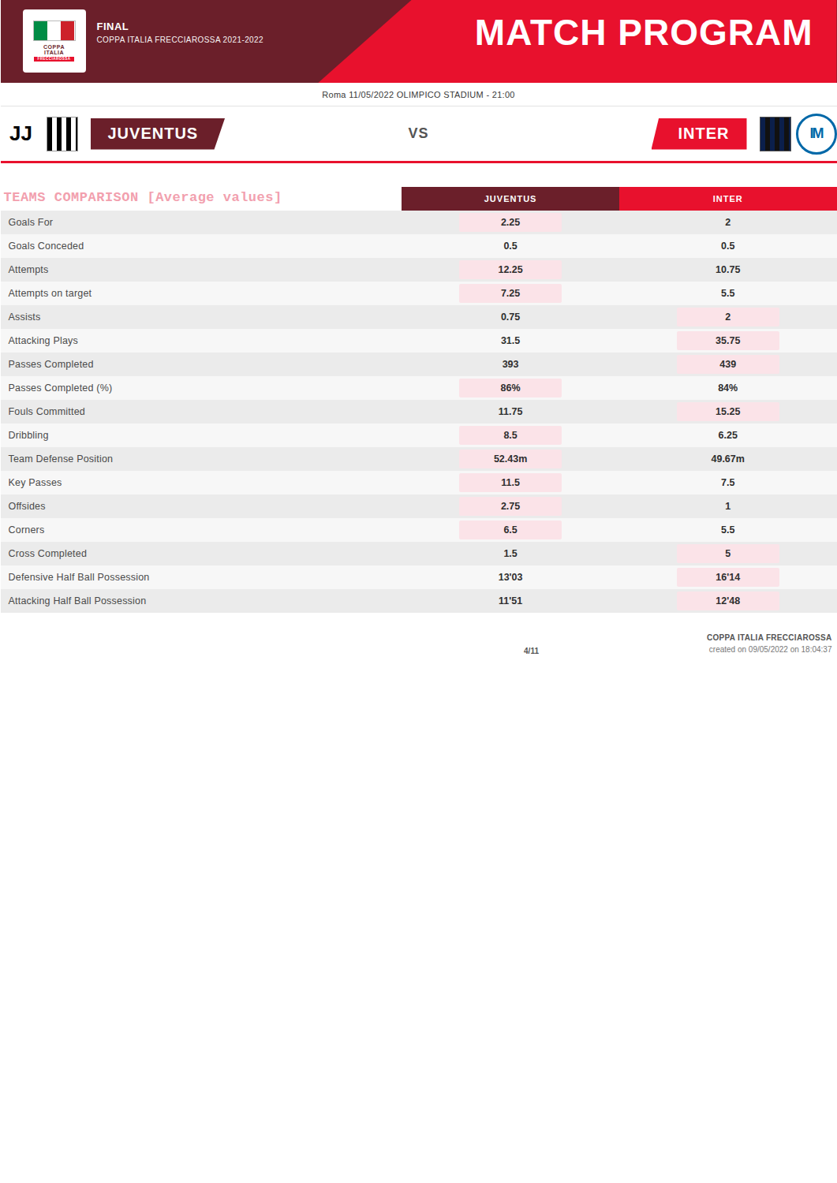COPPA
ITALIA
FRECCIAROSSA
FINAL
COPPA ITALIA FRECCIAROSSA 2021-2022
MATCH PROGRAM
Roma 11/05/2022 OLIMPICO STADIUM - 21:00
JJ
JUVENTUS
VS
INTER
IM
| TEAMS COMPARISON [Average values] | JUVENTUS | INTER |
| --- | --- | --- |
| Goals For | 2.25 | 2 |
| Goals Conceded | 0.5 | 0.5 |
| Attempts | 12.25 | 10.75 |
| Attempts on target | 7.25 | 5.5 |
| Assists | 0.75 | 2 |
| Attacking Plays | 31.5 | 35.75 |
| Passes Completed | 393 | 439 |
| Passes Completed (%) | 86% | 84% |
| Fouls Committed | 11.75 | 15.25 |
| Dribbling | 8.5 | 6.25 |
| Team Defense Position | 52.43m | 49.67m |
| Key Passes | 11.5 | 7.5 |
| Offsides | 2.75 | 1 |
| Corners | 6.5 | 5.5 |
| Cross Completed | 1.5 | 5 |
| Defensive Half Ball Possession | 13'03 | 16'14 |
| Attacking Half Ball Possession | 11'51 | 12'48 |
4/11
COPPA ITALIA FRECCIAROSSA
created on 09/05/2022 on 18:04:37